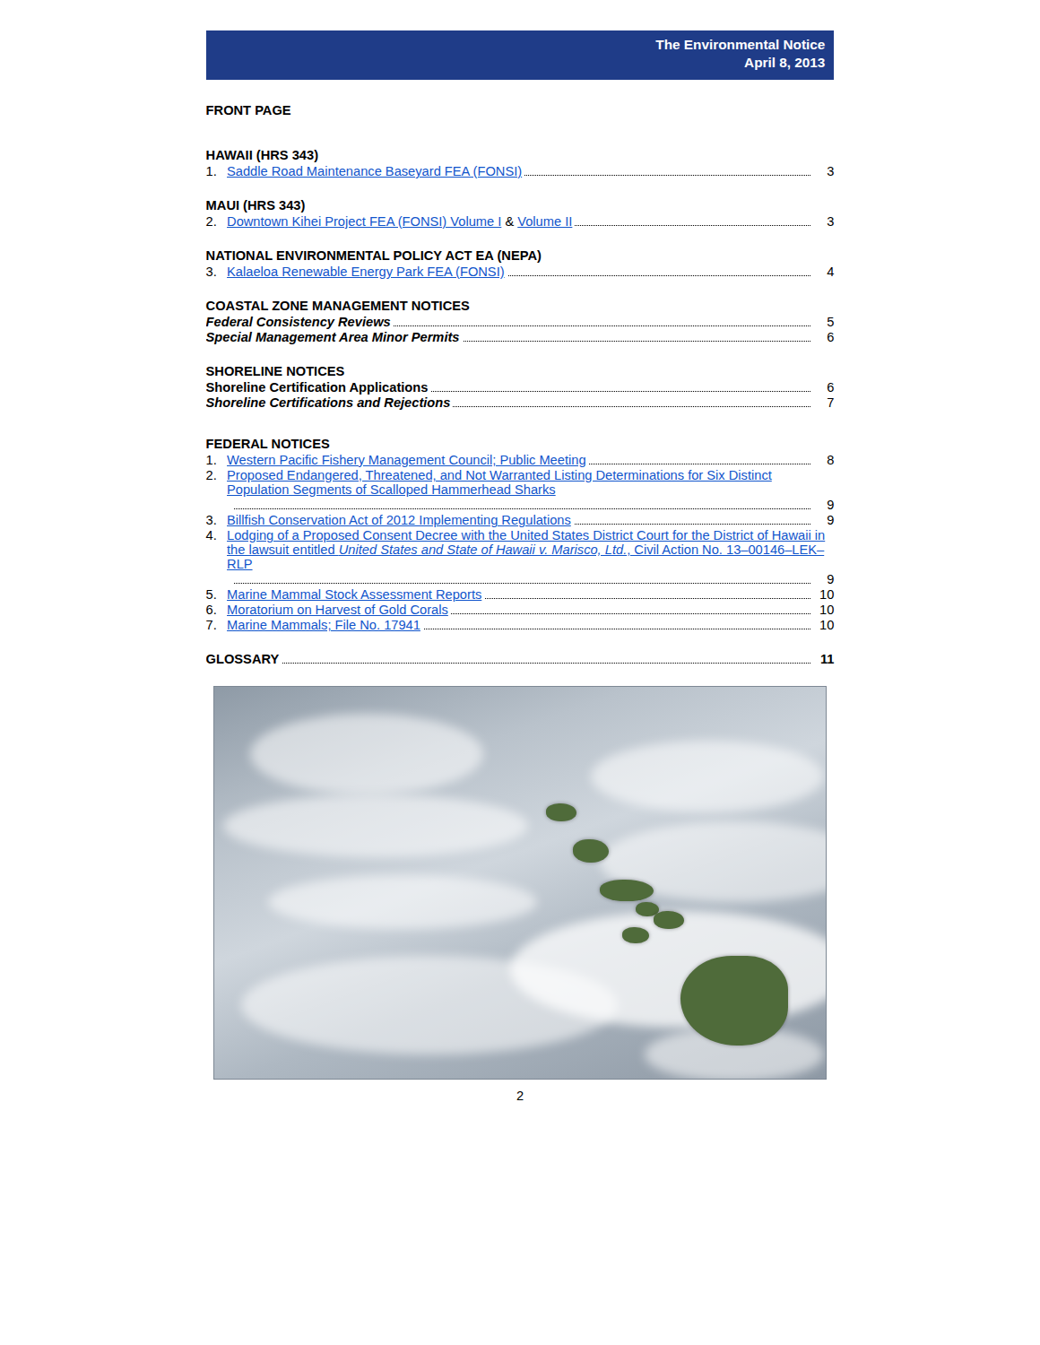The Environmental Notice
April 8, 2013
FRONT PAGE
Hawaii (HRS 343)
1. Saddle Road Maintenance Baseyard FEA (FONSI) 3
Maui (HRS 343)
2. Downtown Kihei Project FEA (FONSI) Volume I & Volume II 3
National Environmental Policy Act EA (NEPA)
3. Kalaeloa Renewable Energy Park FEA (FONSI) 4
Coastal Zone Management Notices
Federal Consistency Reviews 5
Special Management Area Minor Permits 6
Shoreline Notices
Shoreline Certification Applications 6
Shoreline Certifications and Rejections 7
Federal Notices
1. Western Pacific Fishery Management Council; Public Meeting 8
2. Proposed Endangered, Threatened, and Not Warranted Listing Determinations for Six Distinct Population Segments of Scalloped Hammerhead Sharks
9
3. Billfish Conservation Act of 2012 Implementing Regulations 9
4. Lodging of a Proposed Consent Decree with the United States District Court for the District of Hawaii in the lawsuit entitled United States and State of Hawaii v. Marisco, Ltd., Civil Action No. 13–00146–LEK–RLP
9
5. Marine Mammal Stock Assessment Reports 10
6. Moratorium on Harvest of Gold Corals 10
7. Marine Mammals; File No. 17941 10
GLOSSARY 11
2